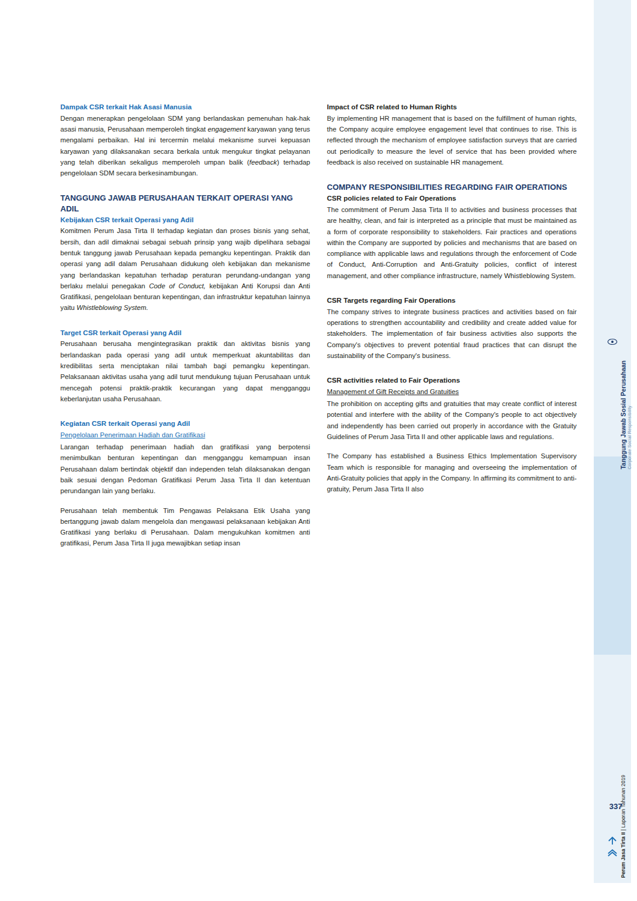Dampak CSR terkait Hak Asasi Manusia
Dengan menerapkan pengelolaan SDM yang berlandaskan pemenuhan hak-hak asasi manusia, Perusahaan memperoleh tingkat engagement karyawan yang terus mengalami perbaikan. Hal ini tercermin melalui mekanisme survei kepuasan karyawan yang dilaksanakan secara berkala untuk mengukur tingkat pelayanan yang telah diberikan sekaligus memperoleh umpan balik (feedback) terhadap pengelolaan SDM secara berkesinambungan.
TANGGUNG JAWAB PERUSAHAAN TERKAIT OPERASI YANG ADIL
Kebijakan CSR terkait Operasi yang Adil
Komitmen Perum Jasa Tirta II terhadap kegiatan dan proses bisnis yang sehat, bersih, dan adil dimaknai sebagai sebuah prinsip yang wajib dipelihara sebagai bentuk tanggung jawab Perusahaan kepada pemangku kepentingan. Praktik dan operasi yang adil dalam Perusahaan didukung oleh kebijakan dan mekanisme yang berlandaskan kepatuhan terhadap peraturan perundang-undangan yang berlaku melalui penegakan Code of Conduct, kebijakan Anti Korupsi dan Anti Gratifikasi, pengelolaan benturan kepentingan, dan infrastruktur kepatuhan lainnya yaitu Whistleblowing System.
Target CSR terkait Operasi yang Adil
Perusahaan berusaha mengintegrasikan praktik dan aktivitas bisnis yang berlandaskan pada operasi yang adil untuk memperkuat akuntabilitas dan kredibilitas serta menciptakan nilai tambah bagi pemangku kepentingan. Pelaksanaan aktivitas usaha yang adil turut mendukung tujuan Perusahaan untuk mencegah potensi praktik-praktik kecurangan yang dapat mengganggu keberlanjutan usaha Perusahaan.
Kegiatan CSR terkait Operasi yang Adil
Pengelolaan Penerimaan Hadiah dan Gratifikasi
Larangan terhadap penerimaan hadiah dan gratifikasi yang berpotensi menimbulkan benturan kepentingan dan mengganggu kemampuan insan Perusahaan dalam bertindak objektif dan independen telah dilaksanakan dengan baik sesuai dengan Pedoman Gratifikasi Perum Jasa Tirta II dan ketentuan perundangan lain yang berlaku.
Perusahaan telah membentuk Tim Pengawas Pelaksana Etik Usaha yang bertanggung jawab dalam mengelola dan mengawasi pelaksanaan kebijakan Anti Gratifikasi yang berlaku di Perusahaan. Dalam mengukuhkan komitmen anti gratifikasi, Perum Jasa Tirta II juga mewajibkan setiap insan
Impact of CSR related to Human Rights
By implementing HR management that is based on the fulfillment of human rights, the Company acquire employee engagement level that continues to rise. This is reflected through the mechanism of employee satisfaction surveys that are carried out periodically to measure the level of service that has been provided where feedback is also received on sustainable HR management.
COMPANY RESPONSIBILITIES REGARDING FAIR OPERATIONS
CSR policies related to Fair Operations
The commitment of Perum Jasa Tirta II to activities and business processes that are healthy, clean, and fair is interpreted as a principle that must be maintained as a form of corporate responsibility to stakeholders. Fair practices and operations within the Company are supported by policies and mechanisms that are based on compliance with applicable laws and regulations through the enforcement of Code of Conduct, Anti-Corruption and Anti-Gratuity policies, conflict of interest management, and other compliance infrastructure, namely Whistleblowing System.
CSR Targets regarding Fair Operations
The company strives to integrate business practices and activities based on fair operations to strengthen accountability and credibility and create added value for stakeholders. The implementation of fair business activities also supports the Company's objectives to prevent potential fraud practices that can disrupt the sustainability of the Company's business.
CSR activities related to Fair Operations
Management of Gift Receipts and Gratuities
The prohibition on accepting gifts and gratuities that may create conflict of interest potential and interfere with the ability of the Company's people to act objectively and independently has been carried out properly in accordance with the Gratuity Guidelines of Perum Jasa Tirta II and other applicable laws and regulations.
The Company has established a Business Ethics Implementation Supervisory Team which is responsible for managing and overseeing the implementation of Anti-Gratuity policies that apply in the Company. In affirming its commitment to anti-gratuity, Perum Jasa Tirta II also
Tanggung Jawab Sosial Perusahaan Corporate Social Responsibility
Perum Jasa Tirta II | Laporan Tahunan 2019
337